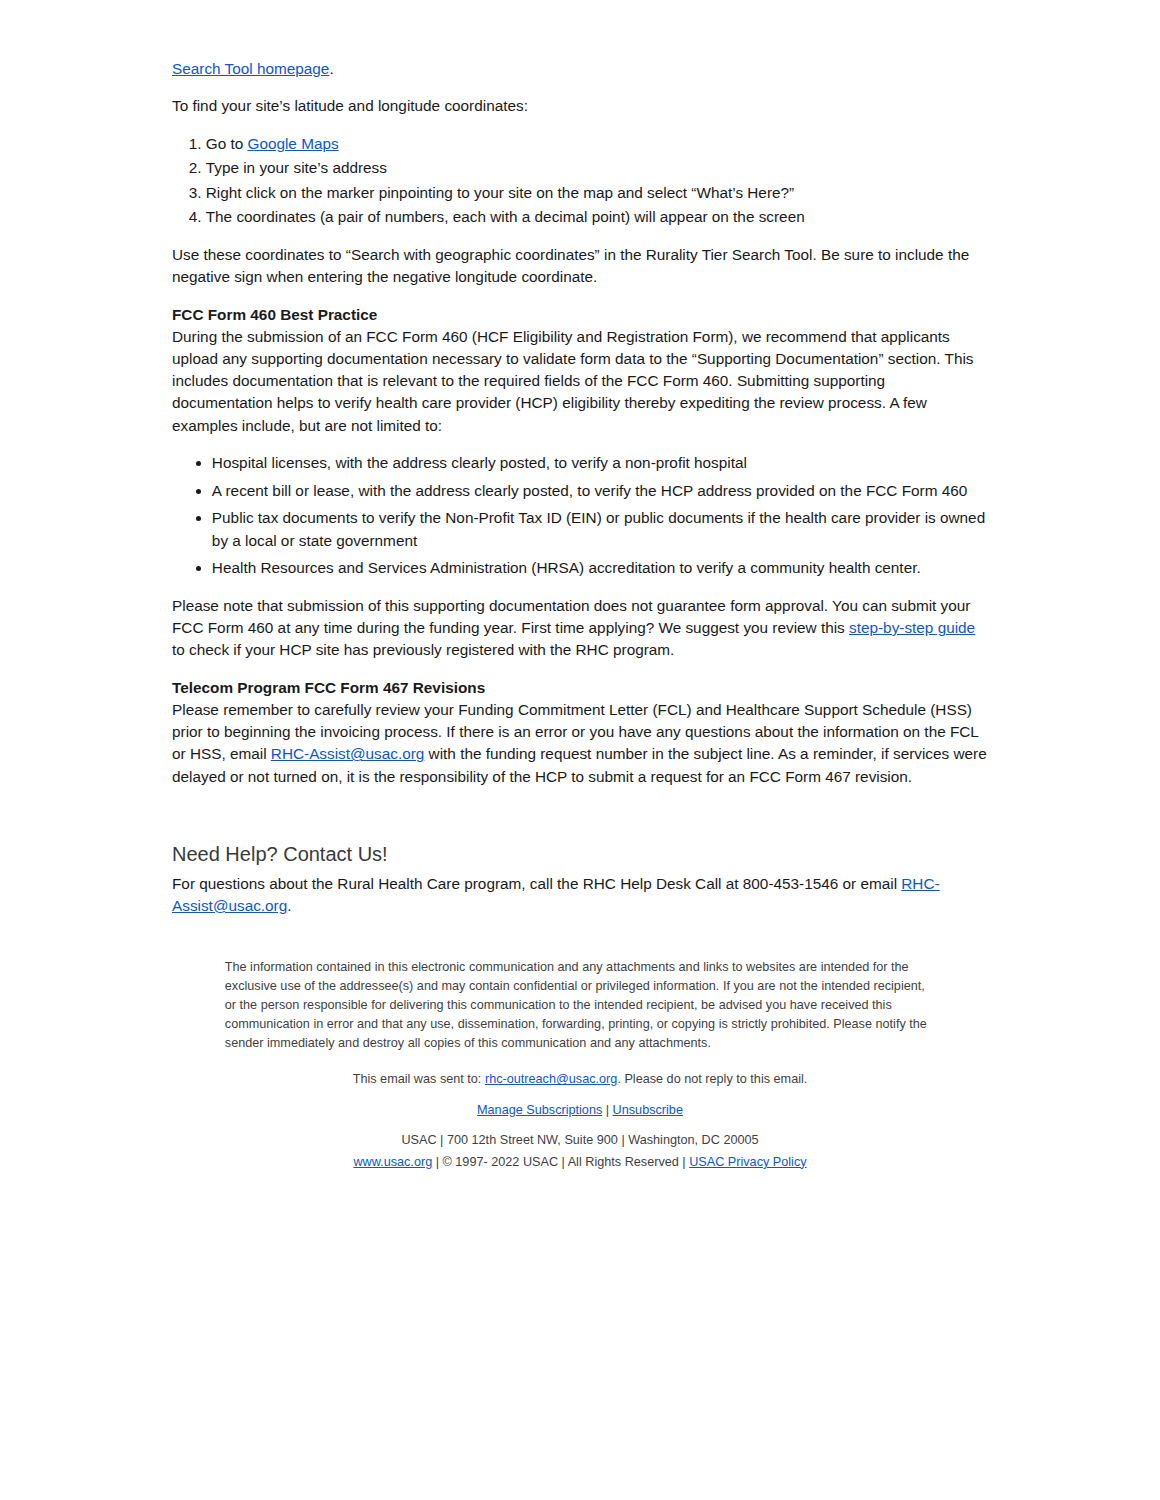Search Tool homepage.
To find your site’s latitude and longitude coordinates:
Go to Google Maps
Type in your site’s address
Right click on the marker pinpointing to your site on the map and select “What’s Here?”
The coordinates (a pair of numbers, each with a decimal point) will appear on the screen
Use these coordinates to “Search with geographic coordinates” in the Rurality Tier Search Tool. Be sure to include the negative sign when entering the negative longitude coordinate.
FCC Form 460 Best Practice
During the submission of an FCC Form 460 (HCF Eligibility and Registration Form), we recommend that applicants upload any supporting documentation necessary to validate form data to the “Supporting Documentation” section. This includes documentation that is relevant to the required fields of the FCC Form 460. Submitting supporting documentation helps to verify health care provider (HCP) eligibility thereby expediting the review process. A few examples include, but are not limited to:
Hospital licenses, with the address clearly posted, to verify a non-profit hospital
A recent bill or lease, with the address clearly posted, to verify the HCP address provided on the FCC Form 460
Public tax documents to verify the Non-Profit Tax ID (EIN) or public documents if the health care provider is owned by a local or state government
Health Resources and Services Administration (HRSA) accreditation to verify a community health center.
Please note that submission of this supporting documentation does not guarantee form approval. You can submit your FCC Form 460 at any time during the funding year. First time applying? We suggest you review this step-by-step guide to check if your HCP site has previously registered with the RHC program.
Telecom Program FCC Form 467 Revisions
Please remember to carefully review your Funding Commitment Letter (FCL) and Healthcare Support Schedule (HSS) prior to beginning the invoicing process. If there is an error or you have any questions about the information on the FCL or HSS, email RHC-Assist@usac.org with the funding request number in the subject line. As a reminder, if services were delayed or not turned on, it is the responsibility of the HCP to submit a request for an FCC Form 467 revision.
Need Help? Contact Us!
For questions about the Rural Health Care program, call the RHC Help Desk Call at 800-453-1546 or email RHC-Assist@usac.org.
The information contained in this electronic communication and any attachments and links to websites are intended for the exclusive use of the addressee(s) and may contain confidential or privileged information. If you are not the intended recipient, or the person responsible for delivering this communication to the intended recipient, be advised you have received this communication in error and that any use, dissemination, forwarding, printing, or copying is strictly prohibited. Please notify the sender immediately and destroy all copies of this communication and any attachments.
This email was sent to: rhc-outreach@usac.org. Please do not reply to this email.
Manage Subscriptions | Unsubscribe
USAC | 700 12th Street NW, Suite 900 | Washington, DC 20005
www.usac.org | © 1997- 2022 USAC | All Rights Reserved | USAC Privacy Policy